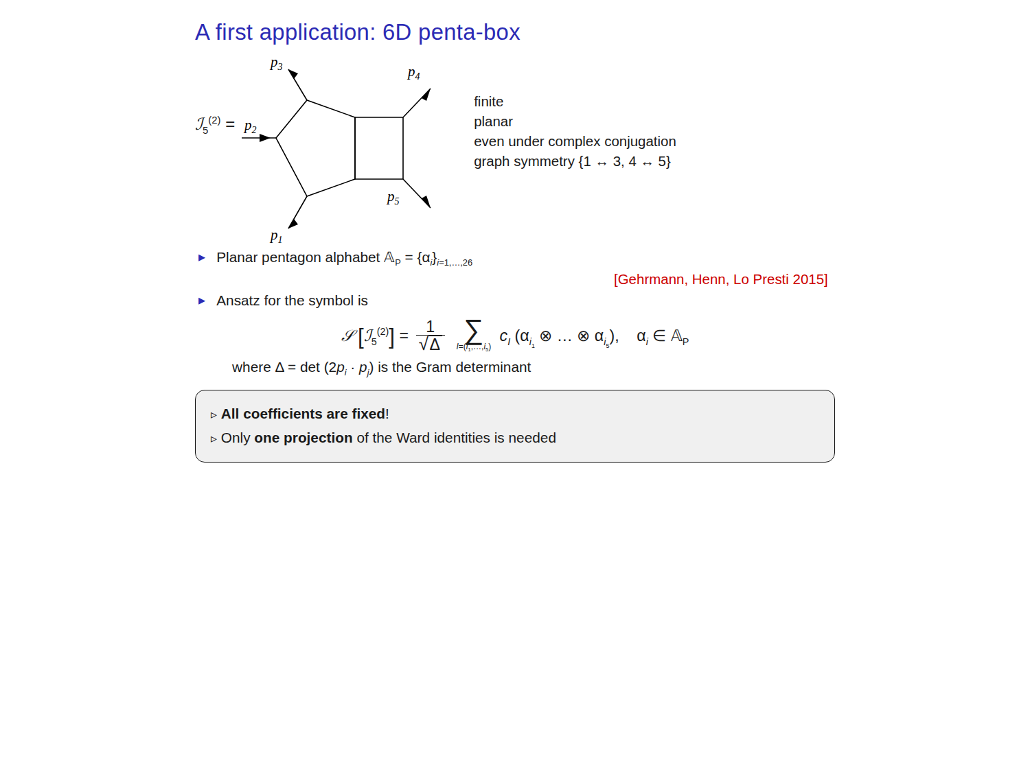A first application: 6D penta-box
ℐ5(2) =
p3 p4 p2 p1 p5
finite
planar
even under complex conjugation
graph symmetry {1 ↔ 3, 4 ↔ 5}
Planar pentagon alphabet 𝔸P = {αi}i=1,…,26
[Gehrmann, Henn, Lo Presti 2015]
Ansatz for the symbol is
𝒮 [ℐ5(2)] = 1 Δ ∑ I=(i1,…,i5) cI (αi1 ⊗ … ⊗ αi5), αi ∈ 𝔸P
where Δ = det (2pi · pj) is the Gram determinant
▹ All coefficients are fixed!
▹ Only one projection of the Ward identities is needed